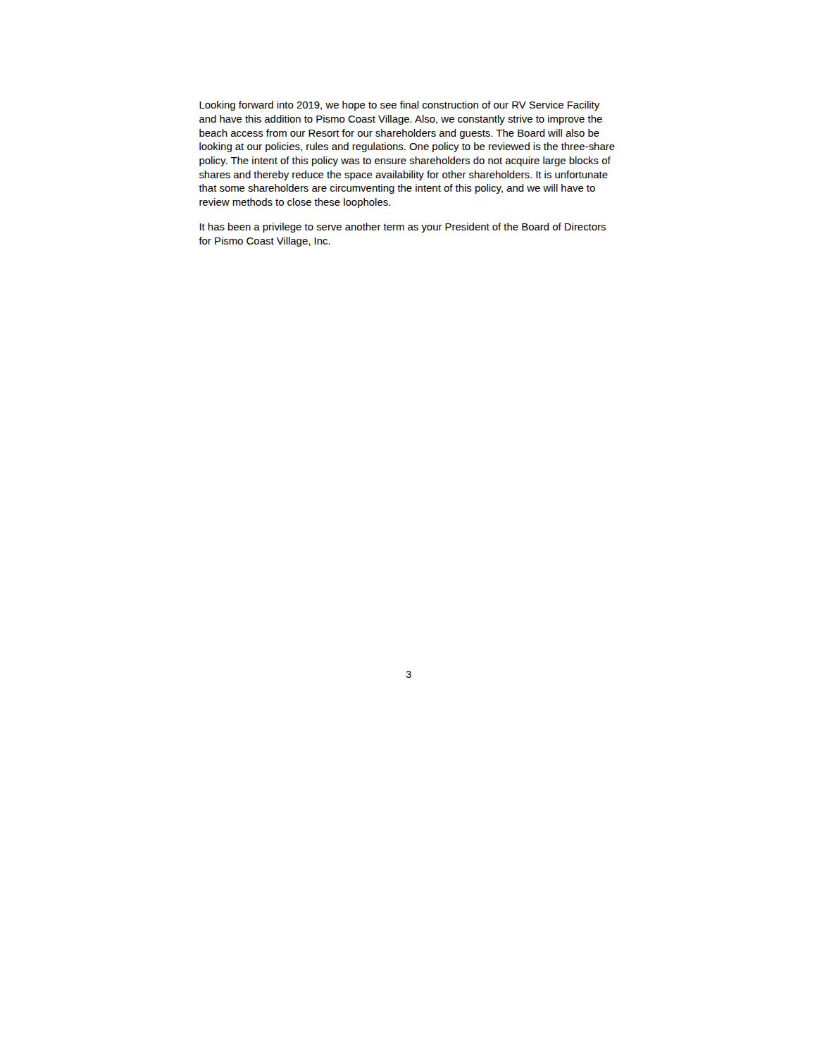Looking forward into 2019, we hope to see final construction of our RV Service Facility and have this addition to Pismo Coast Village. Also, we constantly strive to improve the beach access from our Resort for our shareholders and guests. The Board will also be looking at our policies, rules and regulations. One policy to be reviewed is the three-share policy. The intent of this policy was to ensure shareholders do not acquire large blocks of shares and thereby reduce the space availability for other shareholders. It is unfortunate that some shareholders are circumventing the intent of this policy, and we will have to review methods to close these loopholes.
It has been a privilege to serve another term as your President of the Board of Directors for Pismo Coast Village, Inc.
3